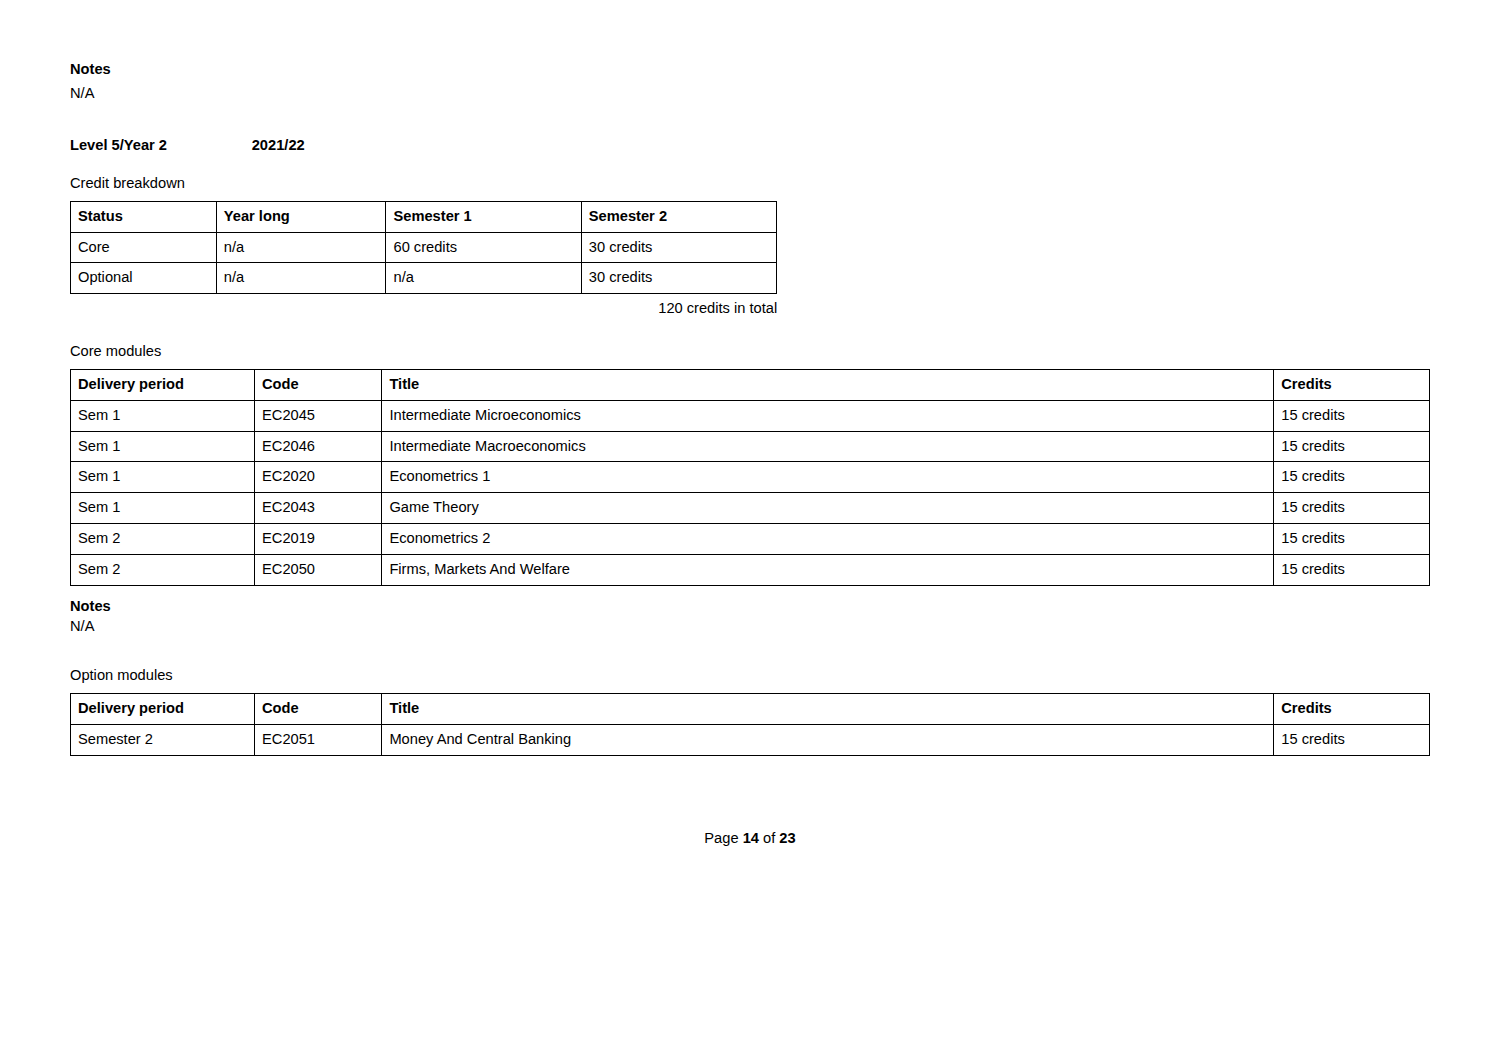Notes
N/A
Level 5/Year 2 2021/22
Credit breakdown
| Status | Year long | Semester 1 | Semester 2 |
| --- | --- | --- | --- |
| Core | n/a | 60 credits | 30 credits |
| Optional | n/a | n/a | 30 credits |
120 credits in total
Core modules
| Delivery period | Code | Title | Credits |
| --- | --- | --- | --- |
| Sem 1 | EC2045 | Intermediate Microeconomics | 15 credits |
| Sem 1 | EC2046 | Intermediate Macroeconomics | 15 credits |
| Sem 1 | EC2020 | Econometrics 1 | 15 credits |
| Sem 1 | EC2043 | Game Theory | 15 credits |
| Sem 2 | EC2019 | Econometrics 2 | 15 credits |
| Sem 2 | EC2050 | Firms, Markets And Welfare | 15 credits |
Notes
N/A
Option modules
| Delivery period | Code | Title | Credits |
| --- | --- | --- | --- |
| Semester 2 | EC2051 | Money And Central Banking | 15 credits |
Page 14 of 23